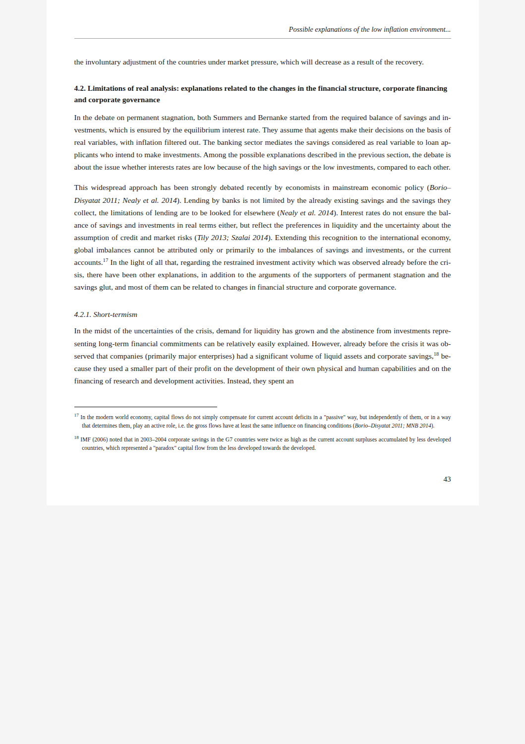Possible explanations of the low inflation environment...
the involuntary adjustment of the countries under market pressure, which will decrease as a result of the recovery.
4.2. Limitations of real analysis: explanations related to the changes in the financial structure, corporate financing and corporate governance
In the debate on permanent stagnation, both Summers and Bernanke started from the required balance of savings and investments, which is ensured by the equilibrium interest rate. They assume that agents make their decisions on the basis of real variables, with inflation filtered out. The banking sector mediates the savings considered as real variable to loan applicants who intend to make investments. Among the possible explanations described in the previous section, the debate is about the issue whether interests rates are low because of the high savings or the low investments, compared to each other.
This widespread approach has been strongly debated recently by economists in mainstream economic policy (Borio–Disyatat 2011; Nealy et al. 2014). Lending by banks is not limited by the already existing savings and the savings they collect, the limitations of lending are to be looked for elsewhere (Nealy et al. 2014). Interest rates do not ensure the balance of savings and investments in real terms either, but reflect the preferences in liquidity and the uncertainty about the assumption of credit and market risks (Tily 2013; Szalai 2014). Extending this recognition to the international economy, global imbalances cannot be attributed only or primarily to the imbalances of savings and investments, or the current accounts.17 In the light of all that, regarding the restrained investment activity which was observed already before the crisis, there have been other explanations, in addition to the arguments of the supporters of permanent stagnation and the savings glut, and most of them can be related to changes in financial structure and corporate governance.
4.2.1. Short-termism
In the midst of the uncertainties of the crisis, demand for liquidity has grown and the abstinence from investments representing long-term financial commitments can be relatively easily explained. However, already before the crisis it was observed that companies (primarily major enterprises) had a significant volume of liquid assets and corporate savings,18 because they used a smaller part of their profit on the development of their own physical and human capabilities and on the financing of research and development activities. Instead, they spent an
17 In the modern world economy, capital flows do not simply compensate for current account deficits in a "passive" way, but independently of them, or in a way that determines them, play an active role, i.e. the gross flows have at least the same influence on financing conditions (Borio–Disyatat 2011; MNB 2014).
18 IMF (2006) noted that in 2003–2004 corporate savings in the G7 countries were twice as high as the current account surpluses accumulated by less developed countries, which represented a "paradox" capital flow from the less developed towards the developed.
43